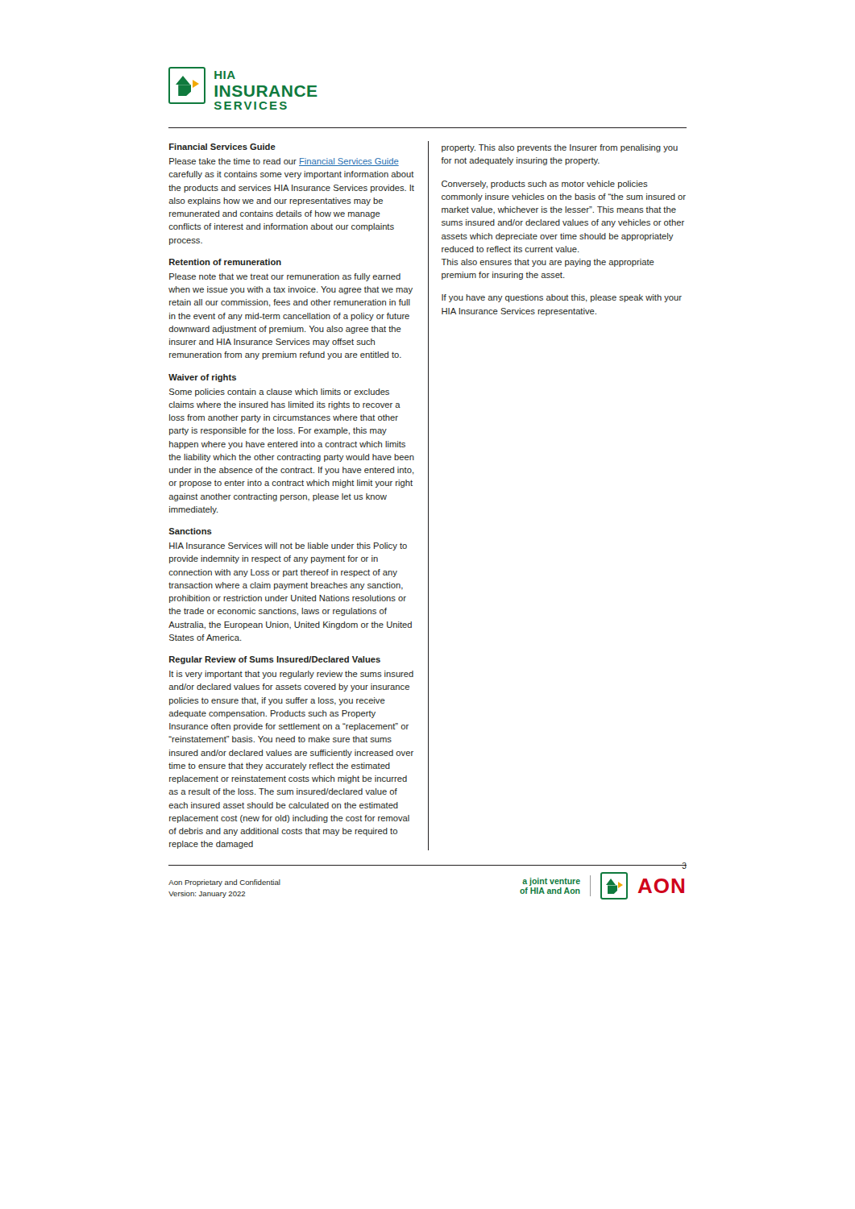HIA INSURANCE SERVICES
Financial Services Guide
Please take the time to read our Financial Services Guide carefully as it contains some very important information about the products and services HIA Insurance Services provides. It also explains how we and our representatives may be remunerated and contains details of how we manage conflicts of interest and information about our complaints process.
Retention of remuneration
Please note that we treat our remuneration as fully earned when we issue you with a tax invoice. You agree that we may retain all our commission, fees and other remuneration in full in the event of any mid-term cancellation of a policy or future downward adjustment of premium. You also agree that the insurer and HIA Insurance Services may offset such remuneration from any premium refund you are entitled to.
Waiver of rights
Some policies contain a clause which limits or excludes claims where the insured has limited its rights to recover a loss from another party in circumstances where that other party is responsible for the loss. For example, this may happen where you have entered into a contract which limits the liability which the other contracting party would have been under in the absence of the contract. If you have entered into, or propose to enter into a contract which might limit your right against another contracting person, please let us know immediately.
Sanctions
HIA Insurance Services will not be liable under this Policy to provide indemnity in respect of any payment for or in connection with any Loss or part thereof in respect of any transaction where a claim payment breaches any sanction, prohibition or restriction under United Nations resolutions or the trade or economic sanctions, laws or regulations of Australia, the European Union, United Kingdom or the United States of America.
Regular Review of Sums Insured/Declared Values
It is very important that you regularly review the sums insured and/or declared values for assets covered by your insurance policies to ensure that, if you suffer a loss, you receive adequate compensation. Products such as Property Insurance often provide for settlement on a “replacement” or “reinstatement” basis. You need to make sure that sums insured and/or declared values are sufficiently increased over time to ensure that they accurately reflect the estimated replacement or reinstatement costs which might be incurred as a result of the loss. The sum insured/declared value of each insured asset should be calculated on the estimated replacement cost (new for old) including the cost for removal of debris and any additional costs that may be required to replace the damaged
property. This also prevents the Insurer from penalising you for not adequately insuring the property.
Conversely, products such as motor vehicle policies commonly insure vehicles on the basis of “the sum insured or market value, whichever is the lesser”. This means that the sums insured and/or declared values of any vehicles or other assets which depreciate over time should be appropriately reduced to reflect its current value.
This also ensures that you are paying the appropriate premium for insuring the asset.
If you have any questions about this, please speak with your HIA Insurance Services representative.
3
Aon Proprietary and Confidential
Version: January 2022
a joint venture
of HIA and Aon
AON